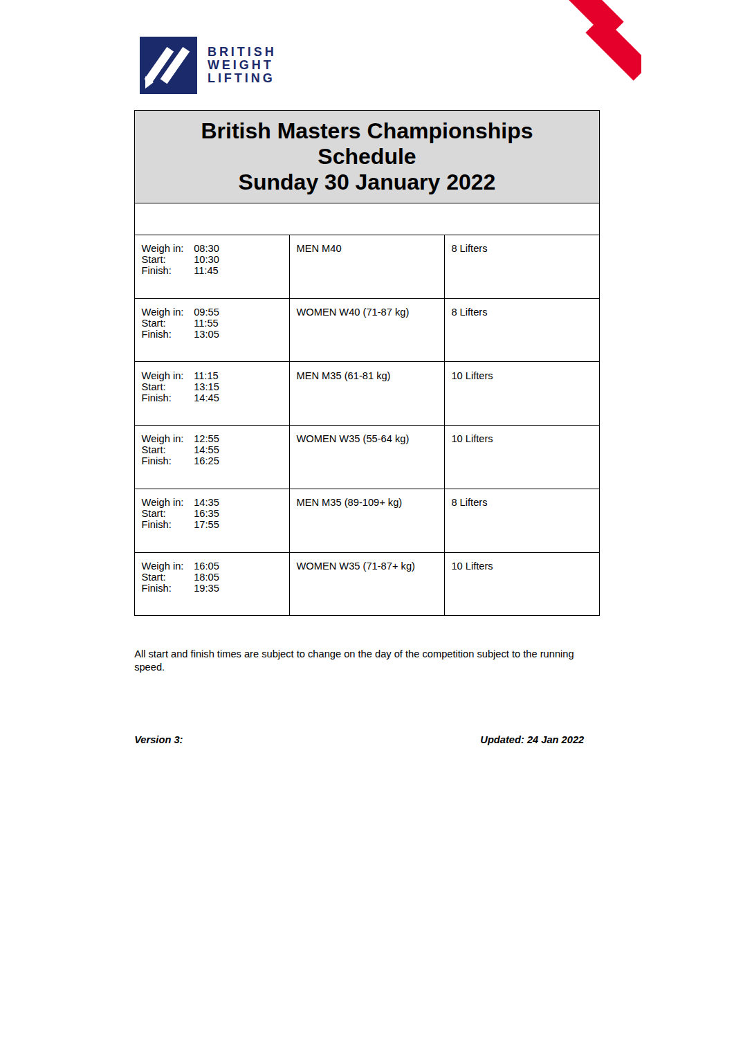British
Weight
Lifting
| British Masters Championships Schedule Sunday 30 January 2022 |
| Weigh in: 08:30 Start: 10:30 Finish: 11:45 | MEN M40 | 8 Lifters |
| Weigh in: 09:55 Start: 11:55 Finish: 13:05 | WOMEN W40 (71-87 kg) | 8 Lifters |
| Weigh in: 11:15 Start: 13:15 Finish: 14:45 | MEN M35 (61-81 kg) | 10 Lifters |
| Weigh in: 12:55 Start: 14:55 Finish: 16:25 | WOMEN W35 (55-64 kg) | 10 Lifters |
| Weigh in: 14:35 Start: 16:35 Finish: 17:55 | MEN M35 (89-109+ kg) | 8 Lifters |
| Weigh in: 16:05 Start: 18:05 Finish: 19:35 | WOMEN W35 (71-87+ kg) | 10 Lifters |
All start and finish times are subject to change on the day of the competition subject to the running speed.
Version 3:
Updated: 24 Jan 2022